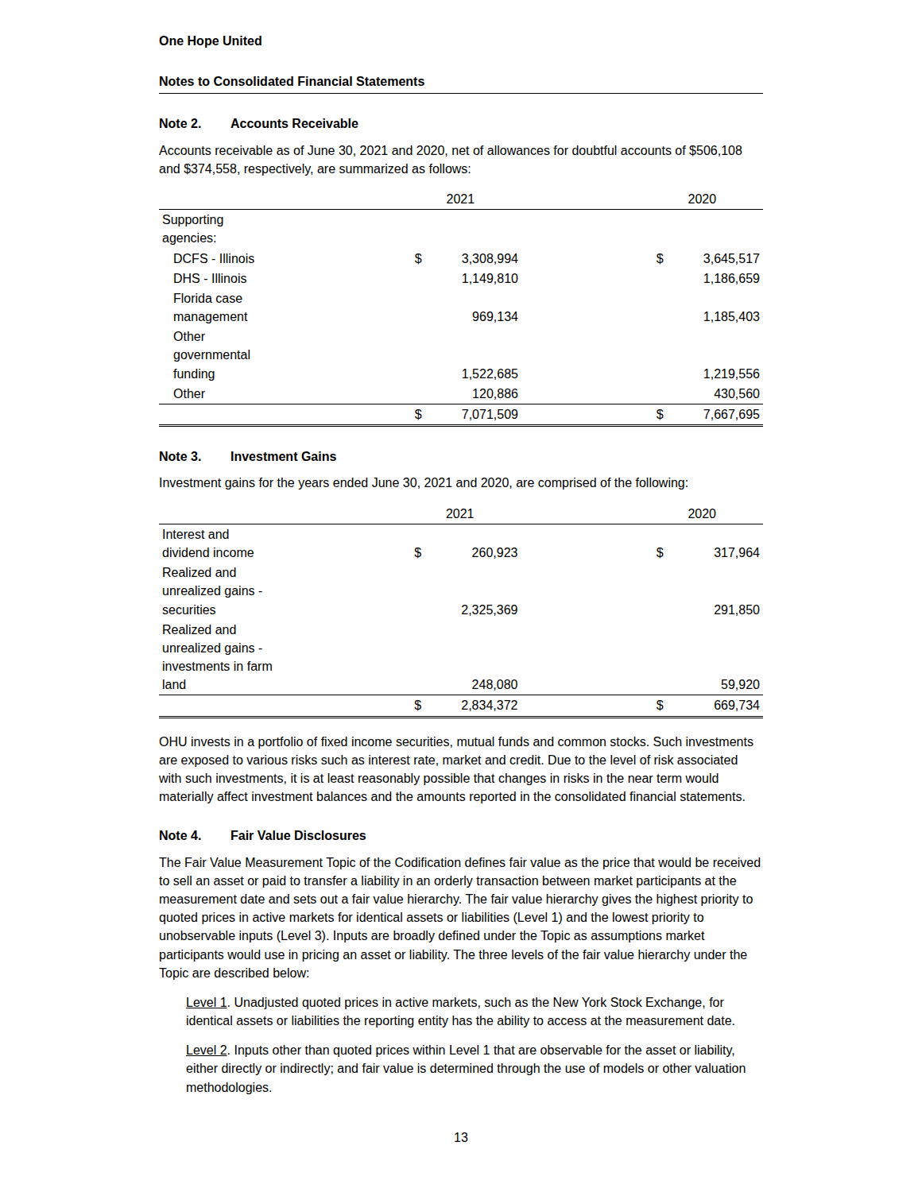One Hope United
Notes to Consolidated Financial Statements
Note 2. Accounts Receivable
Accounts receivable as of June 30, 2021 and 2020, net of allowances for doubtful accounts of $506,108 and $374,558, respectively, are summarized as follows:
| | | 2021 | | 2020 |
| Supporting agencies: | | | | | | |
| DCFS - Illinois | | $ | 3,308,994 | | $ | 3,645,517 |
| DHS - Illinois | | | 1,149,810 | | | 1,186,659 |
| Florida case management | | | 969,134 | | | 1,185,403 |
| Other governmental funding | | | 1,522,685 | | | 1,219,556 |
| Other | | | 120,886 | | | 430,560 |
| | | $ | 7,071,509 | | $ | 7,667,695 |
Note 3. Investment Gains
Investment gains for the years ended June 30, 2021 and 2020, are comprised of the following:
| | | 2021 | | 2020 |
| Interest and dividend income | | $ | 260,923 | | $ | 317,964 |
| Realized and unrealized gains - securities | | | 2,325,369 | | | 291,850 |
| Realized and unrealized gains - investments in farm land | | | 248,080 | | | 59,920 |
| | | $ | 2,834,372 | | $ | 669,734 |
OHU invests in a portfolio of fixed income securities, mutual funds and common stocks. Such investments are exposed to various risks such as interest rate, market and credit. Due to the level of risk associated with such investments, it is at least reasonably possible that changes in risks in the near term would materially affect investment balances and the amounts reported in the consolidated financial statements.
Note 4. Fair Value Disclosures
The Fair Value Measurement Topic of the Codification defines fair value as the price that would be received to sell an asset or paid to transfer a liability in an orderly transaction between market participants at the measurement date and sets out a fair value hierarchy. The fair value hierarchy gives the highest priority to quoted prices in active markets for identical assets or liabilities (Level 1) and the lowest priority to unobservable inputs (Level 3). Inputs are broadly defined under the Topic as assumptions market participants would use in pricing an asset or liability. The three levels of the fair value hierarchy under the Topic are described below:
Level 1. Unadjusted quoted prices in active markets, such as the New York Stock Exchange, for identical assets or liabilities the reporting entity has the ability to access at the measurement date.
Level 2. Inputs other than quoted prices within Level 1 that are observable for the asset or liability, either directly or indirectly; and fair value is determined through the use of models or other valuation methodologies.
13